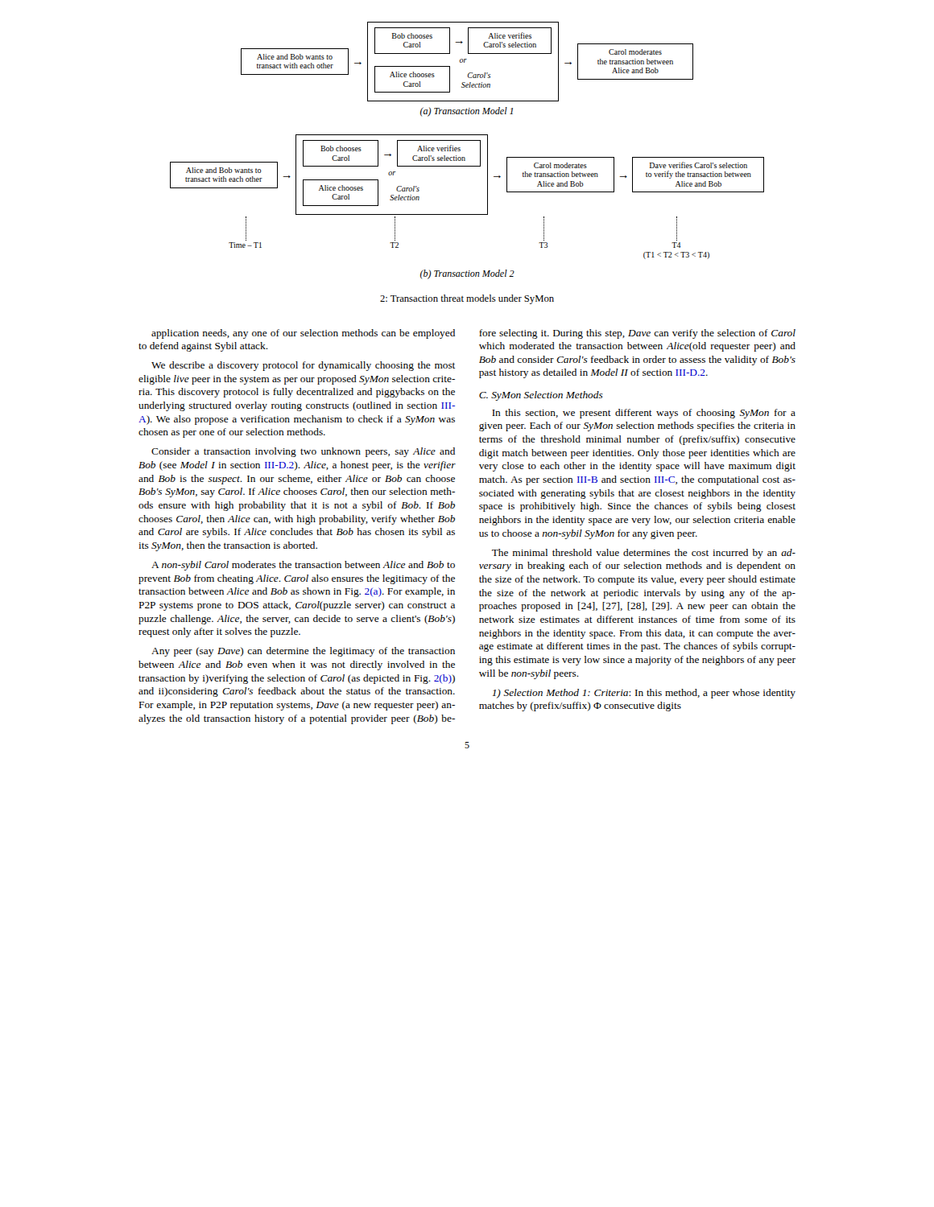Alice and Bob wants to
transact with each other
→
Bob chooses
Carol
→
Alice verifies
Carol's selection
or
Alice chooses
Carol
Carol's
Selection
→
Carol moderates
the transaction between
Alice and Bob
(a) Transaction Model 1
Alice and Bob wants to
transact with each other
→
Bob chooses
Carol
→
Alice verifies
Carol's selection
or
Alice chooses
Carol
Carol's
Selection
→
Carol moderates
the transaction between
Alice and Bob
→
Dave verifies Carol's selection
to verify the transaction between
Alice and Bob
Time – T1
T2
T3
T4
(T1 < T2 < T3 < T4)
(b) Transaction Model 2
2: Transaction threat models under SyMon
application needs, any one of our selection methods can be employed to defend against Sybil attack.
We describe a discovery protocol for dynamically choosing the most eligible live peer in the system as per our proposed SyMon selection criteria. This discovery protocol is fully decentralized and piggybacks on the underlying structured overlay routing constructs (outlined in section III-A). We also propose a verification mechanism to check if a SyMon was chosen as per one of our selection methods.
Consider a transaction involving two unknown peers, say Alice and Bob (see Model I in section III-D.2). Alice, a honest peer, is the verifier and Bob is the suspect. In our scheme, either Alice or Bob can choose Bob's SyMon, say Carol. If Alice chooses Carol, then our selection methods ensure with high probability that it is not a sybil of Bob. If Bob chooses Carol, then Alice can, with high probability, verify whether Bob and Carol are sybils. If Alice concludes that Bob has chosen its sybil as its SyMon, then the transaction is aborted.
A non-sybil Carol moderates the transaction between Alice and Bob to prevent Bob from cheating Alice. Carol also ensures the legitimacy of the transaction between Alice and Bob as shown in Fig. 2(a). For example, in P2P systems prone to DOS attack, Carol(puzzle server) can construct a puzzle challenge. Alice, the server, can decide to serve a client's (Bob's) request only after it solves the puzzle.
Any peer (say Dave) can determine the legitimacy of the transaction between Alice and Bob even when it was not directly involved in the transaction by i)verifying the selection of Carol (as depicted in Fig. 2(b)) and ii)considering Carol's feedback about the status of the transaction. For example, in P2P reputation systems, Dave (a new requester peer) analyzes the old transaction history of a potential provider peer (Bob) before selecting it. During this step, Dave can verify the selection of Carol which moderated the transaction between Alice(old requester peer) and Bob and consider Carol's feedback in order to assess the validity of Bob's past history as detailed in Model II of section III-D.2.
C. SyMon Selection Methods
In this section, we present different ways of choosing SyMon for a given peer. Each of our SyMon selection methods specifies the criteria in terms of the threshold minimal number of (prefix/suffix) consecutive digit match between peer identities. Only those peer identities which are very close to each other in the identity space will have maximum digit match. As per section III-B and section III-C, the computational cost associated with generating sybils that are closest neighbors in the identity space is prohibitively high. Since the chances of sybils being closest neighbors in the identity space are very low, our selection criteria enable us to choose a non-sybil SyMon for any given peer.
The minimal threshold value determines the cost incurred by an adversary in breaking each of our selection methods and is dependent on the size of the network. To compute its value, every peer should estimate the size of the network at periodic intervals by using any of the approaches proposed in [24], [27], [28], [29]. A new peer can obtain the network size estimates at different instances of time from some of its neighbors in the identity space. From this data, it can compute the average estimate at different times in the past. The chances of sybils corrupting this estimate is very low since a majority of the neighbors of any peer will be non-sybil peers.
1) Selection Method 1: Criteria: In this method, a peer whose identity matches by (prefix/suffix) Φ consecutive digits
5